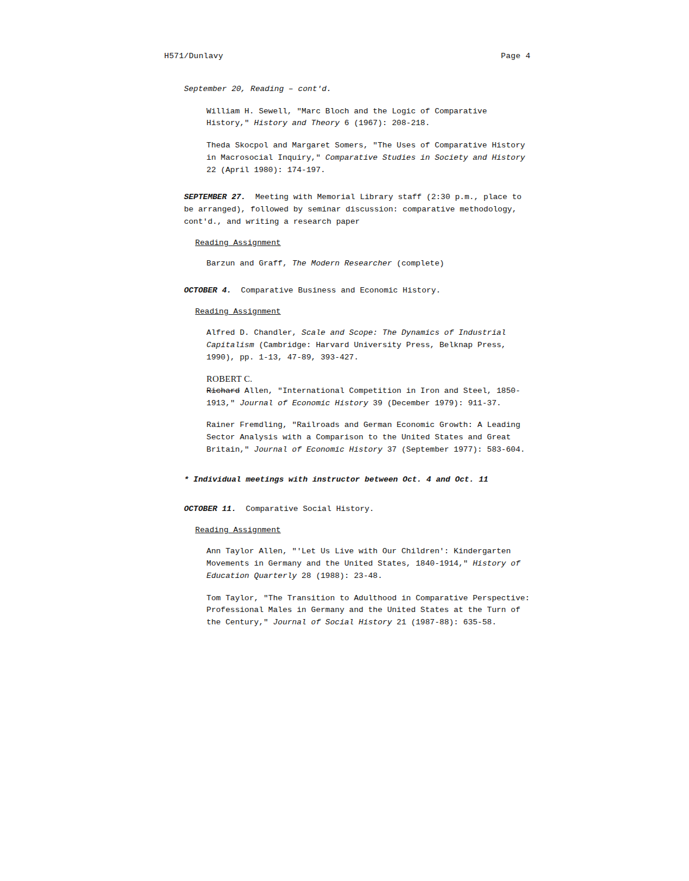H571/Dunlavy
Page 4
September 20, Reading – cont'd.
William H. Sewell, "Marc Bloch and the Logic of Comparative History," History and Theory 6 (1967): 208-218.
Theda Skocpol and Margaret Somers, "The Uses of Comparative History in Macrosocial Inquiry," Comparative Studies in Society and History 22 (April 1980): 174-197.
SEPTEMBER 27. Meeting with Memorial Library staff (2:30 p.m., place to be arranged), followed by seminar discussion: comparative methodology, cont'd., and writing a research paper
Reading Assignment
Barzun and Graff, The Modern Researcher (complete)
OCTOBER 4. Comparative Business and Economic History.
Reading Assignment
Alfred D. Chandler, Scale and Scope: The Dynamics of Industrial Capitalism (Cambridge: Harvard University Press, Belknap Press, 1990), pp. 1-13, 47-89, 393-427.
ROBERT C.
Richard Allen, "International Competition in Iron and Steel, 1850-1913," Journal of Economic History 39 (December 1979): 911-37.
Rainer Fremdling, "Railroads and German Economic Growth: A Leading Sector Analysis with a Comparison to the United States and Great Britain," Journal of Economic History 37 (September 1977): 583-604.
* Individual meetings with instructor between Oct. 4 and Oct. 11
OCTOBER 11. Comparative Social History.
Reading Assignment
Ann Taylor Allen, "'Let Us Live with Our Children': Kindergarten Movements in Germany and the United States, 1840-1914," History of Education Quarterly 28 (1988): 23-48.
Tom Taylor, "The Transition to Adulthood in Comparative Perspective: Professional Males in Germany and the United States at the Turn of the Century," Journal of Social History 21 (1987-88): 635-58.